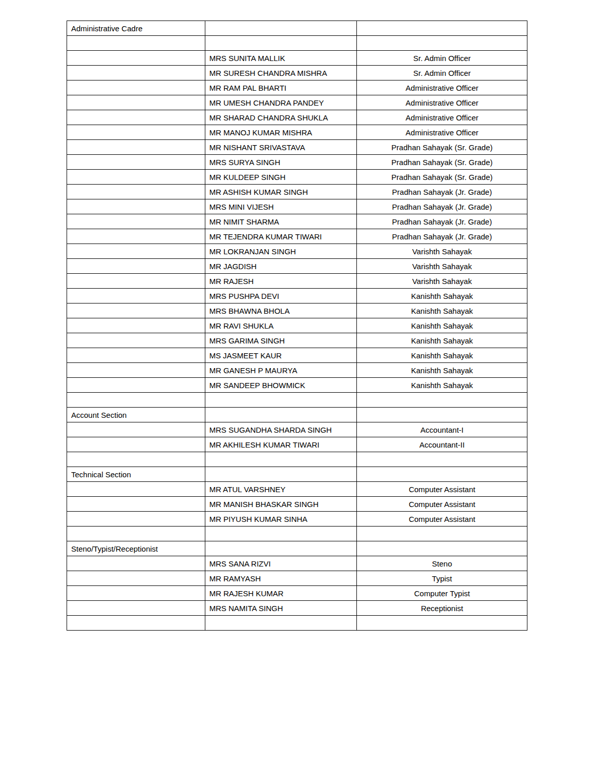| Administrative Cadre | | |
| | MRS SUNITA MALLIK | Sr. Admin Officer |
| | MR SURESH CHANDRA MISHRA | Sr. Admin Officer |
| | MR RAM PAL BHARTI | Administrative Officer |
| | MR UMESH CHANDRA PANDEY | Administrative Officer |
| | MR SHARAD CHANDRA SHUKLA | Administrative Officer |
| | MR MANOJ KUMAR MISHRA | Administrative Officer |
| | MR NISHANT SRIVASTAVA | Pradhan Sahayak (Sr. Grade) |
| | MRS SURYA SINGH | Pradhan Sahayak (Sr. Grade) |
| | MR KULDEEP SINGH | Pradhan Sahayak (Sr. Grade) |
| | MR ASHISH KUMAR SINGH | Pradhan Sahayak (Jr. Grade) |
| | MRS MINI VIJESH | Pradhan Sahayak (Jr. Grade) |
| | MR NIMIT SHARMA | Pradhan Sahayak (Jr. Grade) |
| | MR TEJENDRA KUMAR TIWARI | Pradhan Sahayak (Jr. Grade) |
| | MR LOKRANJAN SINGH | Varishth Sahayak |
| | MR JAGDISH | Varishth Sahayak |
| | MR RAJESH | Varishth Sahayak |
| | MRS PUSHPA DEVI | Kanishth Sahayak |
| | MRS BHAWNA BHOLA | Kanishth Sahayak |
| | MR RAVI SHUKLA | Kanishth Sahayak |
| | MRS GARIMA SINGH | Kanishth Sahayak |
| | MS JASMEET KAUR | Kanishth Sahayak |
| | MR GANESH P MAURYA | Kanishth Sahayak |
| | MR SANDEEP BHOWMICK | Kanishth Sahayak |
| Account Section | | |
| | MRS SUGANDHA SHARDA SINGH | Accountant-I |
| | MR AKHILESH KUMAR TIWARI | Accountant-II |
| Technical Section | | |
| | MR ATUL VARSHNEY | Computer Assistant |
| | MR MANISH BHASKAR SINGH | Computer Assistant |
| | MR PIYUSH KUMAR SINHA | Computer Assistant |
| Steno/Typist/Receptionist | | |
| | MRS SANA RIZVI | Steno |
| | MR RAMYASH | Typist |
| | MR RAJESH KUMAR | Computer Typist |
| | MRS NAMITA SINGH | Receptionist |